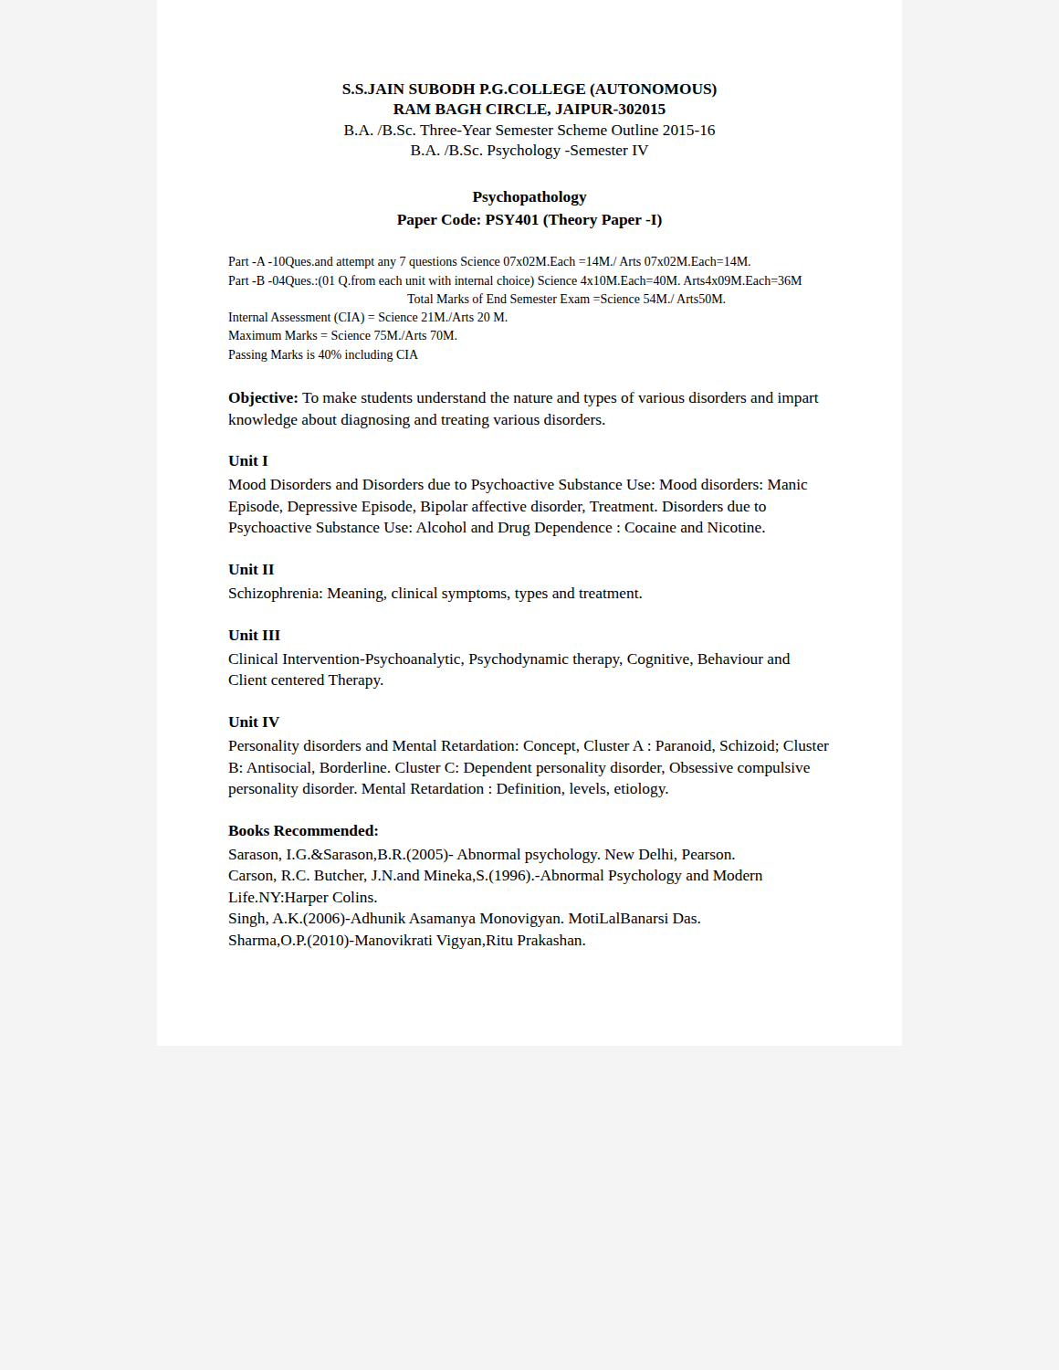S.S.JAIN SUBODH P.G.COLLEGE (AUTONOMOUS)
RAM BAGH CIRCLE, JAIPUR-302015
B.A. /B.Sc. Three-Year Semester Scheme Outline 2015-16
B.A. /B.Sc. Psychology -Semester IV
Psychopathology
Paper Code: PSY401 (Theory Paper -I)
Part -A -10Ques.and attempt any 7 questions Science 07x02M.Each =14M./ Arts 07x02M.Each=14M.
Part -B -04Ques.:(01 Q.from each unit with internal choice) Science 4x10M.Each=40M. Arts4x09M.Each=36M Total Marks of End Semester Exam =Science 54M./ Arts50M. Internal Assessment (CIA) = Science 21M./Arts 20 M.
Maximum Marks = Science 75M./Arts 70M.
Passing Marks is 40% including CIA
Objective: To make students understand the nature and types of various disorders and impart knowledge about diagnosing and treating various disorders.
Unit I
Mood Disorders and Disorders due to Psychoactive Substance Use: Mood disorders: Manic Episode, Depressive Episode, Bipolar affective disorder, Treatment. Disorders due to Psychoactive Substance Use: Alcohol and Drug Dependence : Cocaine and Nicotine.
Unit II
Schizophrenia: Meaning, clinical symptoms, types and treatment.
Unit III
Clinical Intervention-Psychoanalytic, Psychodynamic therapy, Cognitive, Behaviour and Client centered Therapy.
Unit IV
Personality disorders and Mental Retardation: Concept, Cluster A : Paranoid, Schizoid; Cluster B: Antisocial, Borderline. Cluster C: Dependent personality disorder, Obsessive compulsive personality disorder. Mental Retardation : Definition, levels, etiology.
Books Recommended:
Sarason, I.G.&Sarason,B.R.(2005)- Abnormal psychology. New Delhi, Pearson.
Carson, R.C. Butcher, J.N.and Mineka,S.(1996).-Abnormal Psychology and Modern Life.NY:Harper Colins.
Singh, A.K.(2006)-Adhunik Asamanya Monovigyan. MotiLalBanarsi Das.
Sharma,O.P.(2010)-Manovikrati Vigyan,Ritu Prakashan.